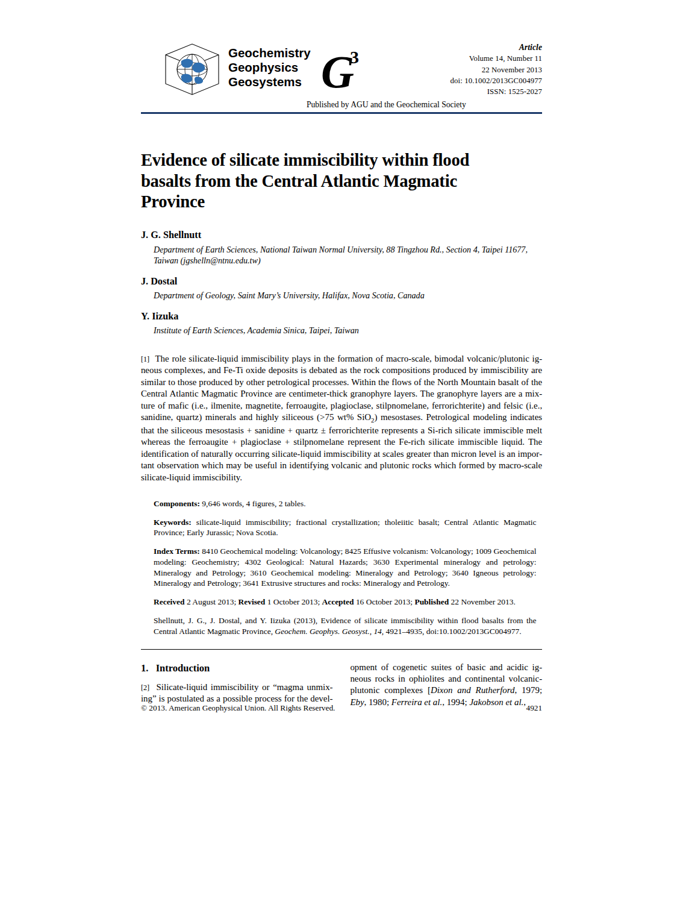Geochemistry Geophysics Geosystems G 3
Article
Volume 14, Number 11
22 November 2013
doi: 10.1002/2013GC004977
ISSN: 1525-2027
Published by AGU and the Geochemical Society
Evidence of silicate immiscibility within flood
basalts from the Central Atlantic Magmatic
Province
J. G. Shellnutt
Department of Earth Sciences, National Taiwan Normal University, 88 Tingzhou Rd., Section 4, Taipei 11677,
Taiwan (jgshelln@ntnu.edu.tw)
J. Dostal
Department of Geology, Saint Mary’s University, Halifax, Nova Scotia, Canada
Y. Iizuka
Institute of Earth Sciences, Academia Sinica, Taipei, Taiwan
[1] The role silicate-liquid immiscibility plays in the formation of macro-scale, bimodal volcanic/plutonic igneous complexes, and Fe-Ti oxide deposits is debated as the rock compositions produced by immiscibility are similar to those produced by other petrological processes. Within the flows of the North Mountain basalt of the Central Atlantic Magmatic Province are centimeter-thick granophyre layers. The granophyre layers are a mixture of mafic (i.e., ilmenite, magnetite, ferroaugite, plagioclase, stilpnomelane, ferrorichterite) and felsic (i.e., sanidine, quartz) minerals and highly siliceous (>75 wt% SiO2) mesostases. Petrological modeling indicates that the siliceous mesostasis + sanidine + quartz ± ferrorichterite represents a Si-rich silicate immiscible melt whereas the ferroaugite + plagioclase + stilpnomelane represent the Fe-rich silicate immiscible liquid. The identification of naturally occurring silicate-liquid immiscibility at scales greater than micron level is an important observation which may be useful in identifying volcanic and plutonic rocks which formed by macro-scale silicate-liquid immiscibility.
Components: 9,646 words, 4 figures, 2 tables.
Keywords: silicate-liquid immiscibility; fractional crystallization; tholeiitic basalt; Central Atlantic Magmatic Province; Early Jurassic; Nova Scotia.
Index Terms: 8410 Geochemical modeling: Volcanology; 8425 Effusive volcanism: Volcanology; 1009 Geochemical modeling: Geochemistry; 4302 Geological: Natural Hazards; 3630 Experimental mineralogy and petrology: Mineralogy and Petrology; 3610 Geochemical modeling: Mineralogy and Petrology; 3640 Igneous petrology: Mineralogy and Petrology; 3641 Extrusive structures and rocks: Mineralogy and Petrology.
Received 2 August 2013; Revised 1 October 2013; Accepted 16 October 2013; Published 22 November 2013.
Shellnutt, J. G., J. Dostal, and Y. Iizuka (2013), Evidence of silicate immiscibility within flood basalts from the Central Atlantic Magmatic Province, Geochem. Geophys. Geosyst., 14, 4921–4935, doi:10.1002/2013GC004977.
1. Introduction
[2] Silicate-liquid immiscibility or “magma unmixing” is postulated as a possible process for the development of cogenetic suites of basic and acidic igneous rocks in ophiolites and continental volcanic-plutonic complexes [Dixon and Rutherford, 1979; Eby, 1980; Ferreira et al., 1994; Jakobson et al.,
© 2013. American Geophysical Union. All Rights Reserved.
4921